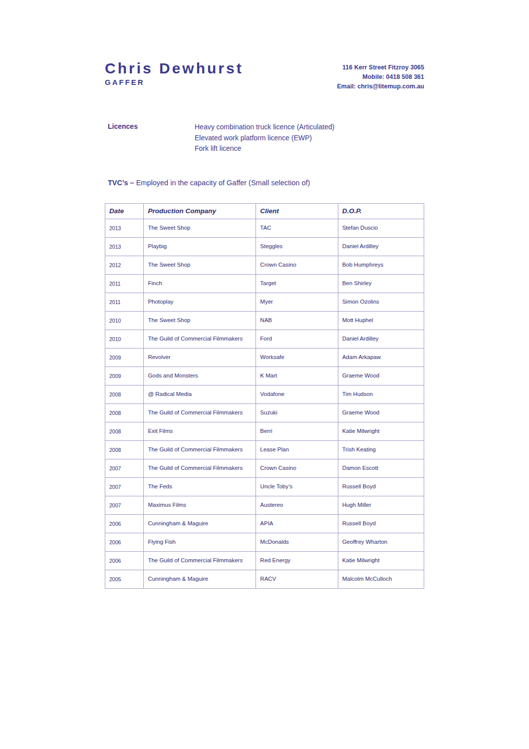Chris Dewhurst
GAFFER
116 Kerr Street Fitzroy 3065
Mobile: 0418 508 361
Email: chris@litemup.com.au
Licences
Heavy combination truck licence (Articulated)
Elevated work platform licence (EWP)
Fork lift licence
TVC’s – Employed in the capacity of Gaffer (Small selection of)
| Date | Production Company | Client | D.O.P. |
| --- | --- | --- | --- |
| 2013 | The Sweet Shop | TAC | Stefan Duscio |
| 2013 | Playbig | Steggles | Daniel Ardilley |
| 2012 | The Sweet Shop | Crown Casino | Bob Humphreys |
| 2011 | Finch | Target | Ben Shirley |
| 2011 | Photoplay | Myer | Simon Ozolins |
| 2010 | The Sweet Shop | NAB | Mott Huphel |
| 2010 | The Guild of Commercial Filmmakers | Ford | Daniel Ardilley |
| 2009 | Revolver | Worksafe | Adam Arkapaw |
| 2009 | Gods and Monsters | K Mart | Graeme Wood |
| 2008 | @ Radical Media | Vodafone | Tim Hudson |
| 2008 | The Guild of Commercial Filmmakers | Suzuki | Graeme Wood |
| 2008 | Exit Films | Berri | Katie Milwright |
| 2008 | The Guild of Commercial Filmmakers | Lease Plan | Trish Keating |
| 2007 | The Guild of Commercial Filmmakers | Crown Casino | Damon Escott |
| 2007 | The Feds | Uncle Toby’s | Russell Boyd |
| 2007 | Maximus Films | Austereo | Hugh Miller |
| 2006 | Cunningham & Maguire | APIA | Russell Boyd |
| 2006 | Flying Fish | McDonalds | Geoffrey Wharton |
| 2006 | The Guild of Commercial Filmmakers | Red Energy | Katie Milwright |
| 2005 | Cunningham & Maguire | RACV | Malcolm McCulloch |